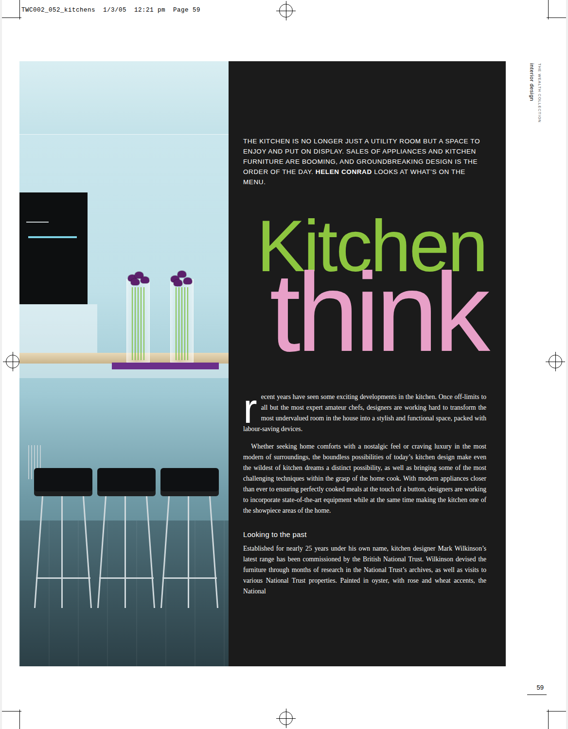TWC002_052_kitchens 1/3/05 12:21 pm Page 59
interior design
THE WEALTH COLLECTION
The kitchen is no longer just a utility room but a space to enjoy and put on display. Sales of appliances and kitchen furniture are booming, and groundbreaking design is the order of the day. Helen Conrad looks at what’s on the menu.
Kitchen think
recent years have seen some exciting developments in the kitchen. Once off-limits to all but the most expert amateur chefs, designers are working hard to transform the most undervalued room in the house into a stylish and functional space, packed with labour-saving devices.
Whether seeking home comforts with a nostalgic feel or craving luxury in the most modern of surroundings, the boundless possibilities of today’s kitchen design make even the wildest of kitchen dreams a distinct possibility, as well as bringing some of the most challenging techniques within the grasp of the home cook. With modern appliances closer than ever to ensuring perfectly cooked meals at the touch of a button, designers are working to incorporate state-of-the-art equipment while at the same time making the kitchen one of the showpiece areas of the home.
Looking to the past
Established for nearly 25 years under his own name, kitchen designer Mark Wilkinson’s latest range has been commissioned by the British National Trust. Wilkinson devised the furniture through months of research in the National Trust’s archives, as well as visits to various National Trust properties. Painted in oyster, with rose and wheat accents, the National
59